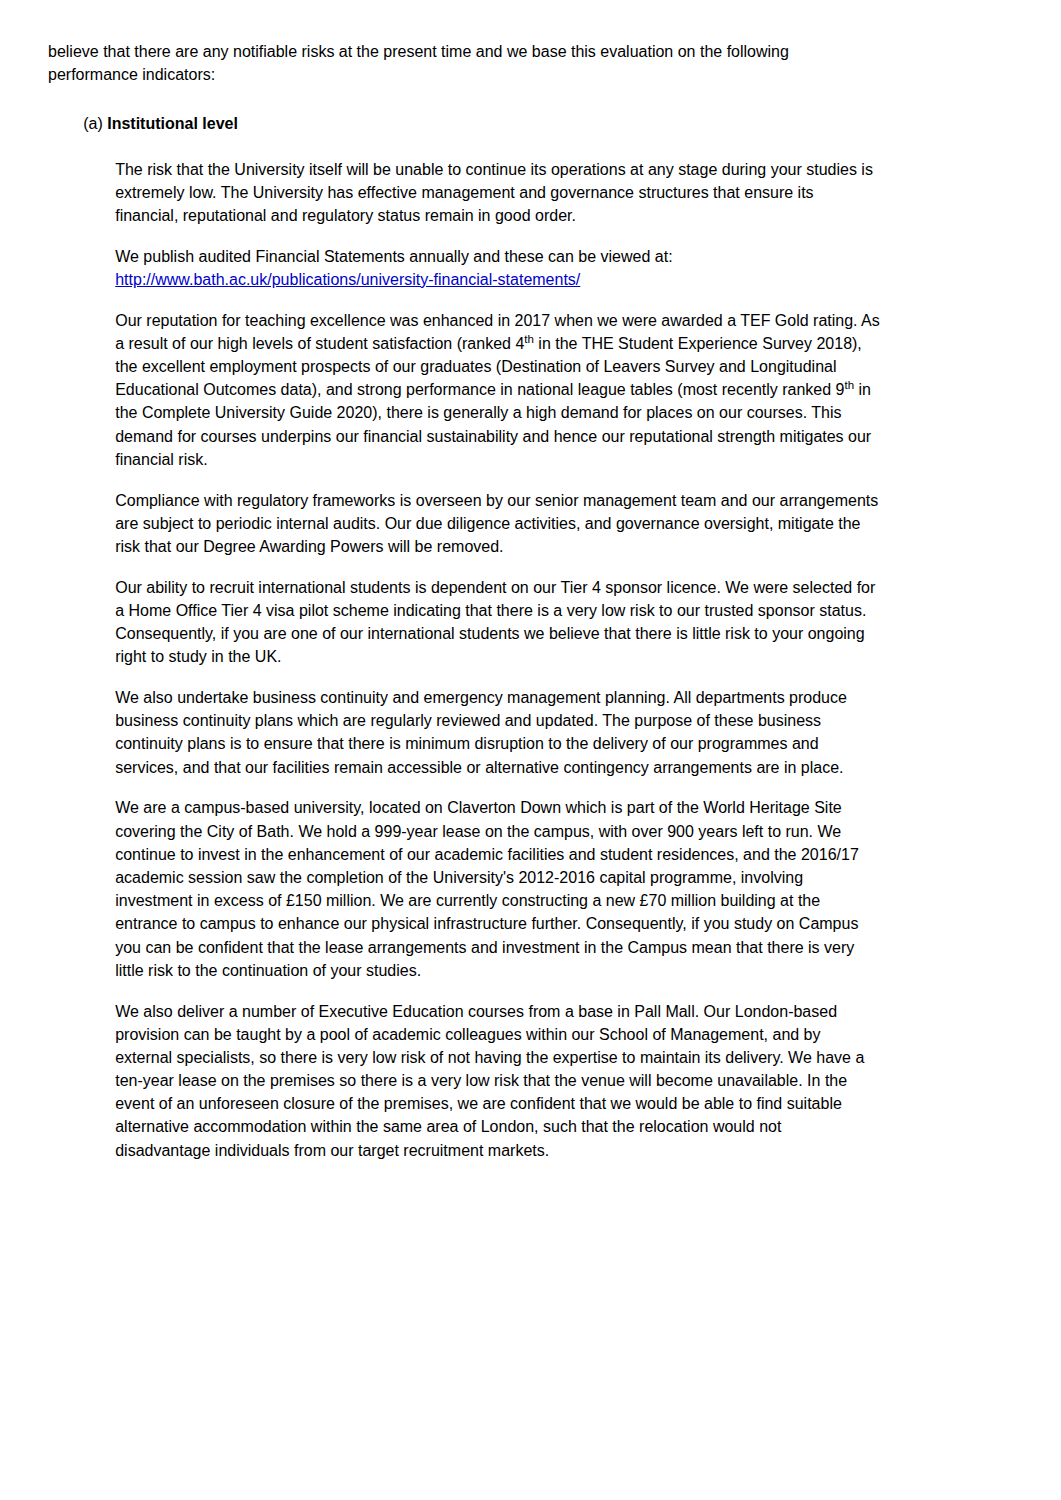believe that there are any notifiable risks at the present time and we base this evaluation on the following performance indicators:
(a) Institutional level
The risk that the University itself will be unable to continue its operations at any stage during your studies is extremely low. The University has effective management and governance structures that ensure its financial, reputational and regulatory status remain in good order.
We publish audited Financial Statements annually and these can be viewed at:
http://www.bath.ac.uk/publications/university-financial-statements/
Our reputation for teaching excellence was enhanced in 2017 when we were awarded a TEF Gold rating. As a result of our high levels of student satisfaction (ranked 4th in the THE Student Experience Survey 2018), the excellent employment prospects of our graduates (Destination of Leavers Survey and Longitudinal Educational Outcomes data), and strong performance in national league tables (most recently ranked 9th in the Complete University Guide 2020), there is generally a high demand for places on our courses. This demand for courses underpins our financial sustainability and hence our reputational strength mitigates our financial risk.
Compliance with regulatory frameworks is overseen by our senior management team and our arrangements are subject to periodic internal audits. Our due diligence activities, and governance oversight, mitigate the risk that our Degree Awarding Powers will be removed.
Our ability to recruit international students is dependent on our Tier 4 sponsor licence. We were selected for a Home Office Tier 4 visa pilot scheme indicating that there is a very low risk to our trusted sponsor status. Consequently, if you are one of our international students we believe that there is little risk to your ongoing right to study in the UK.
We also undertake business continuity and emergency management planning. All departments produce business continuity plans which are regularly reviewed and updated. The purpose of these business continuity plans is to ensure that there is minimum disruption to the delivery of our programmes and services, and that our facilities remain accessible or alternative contingency arrangements are in place.
We are a campus-based university, located on Claverton Down which is part of the World Heritage Site covering the City of Bath. We hold a 999-year lease on the campus, with over 900 years left to run. We continue to invest in the enhancement of our academic facilities and student residences, and the 2016/17 academic session saw the completion of the University's 2012-2016 capital programme, involving investment in excess of £150 million. We are currently constructing a new £70 million building at the entrance to campus to enhance our physical infrastructure further. Consequently, if you study on Campus you can be confident that the lease arrangements and investment in the Campus mean that there is very little risk to the continuation of your studies.
We also deliver a number of Executive Education courses from a base in Pall Mall. Our London-based provision can be taught by a pool of academic colleagues within our School of Management, and by external specialists, so there is very low risk of not having the expertise to maintain its delivery. We have a ten-year lease on the premises so there is a very low risk that the venue will become unavailable. In the event of an unforeseen closure of the premises, we are confident that we would be able to find suitable alternative accommodation within the same area of London, such that the relocation would not disadvantage individuals from our target recruitment markets.